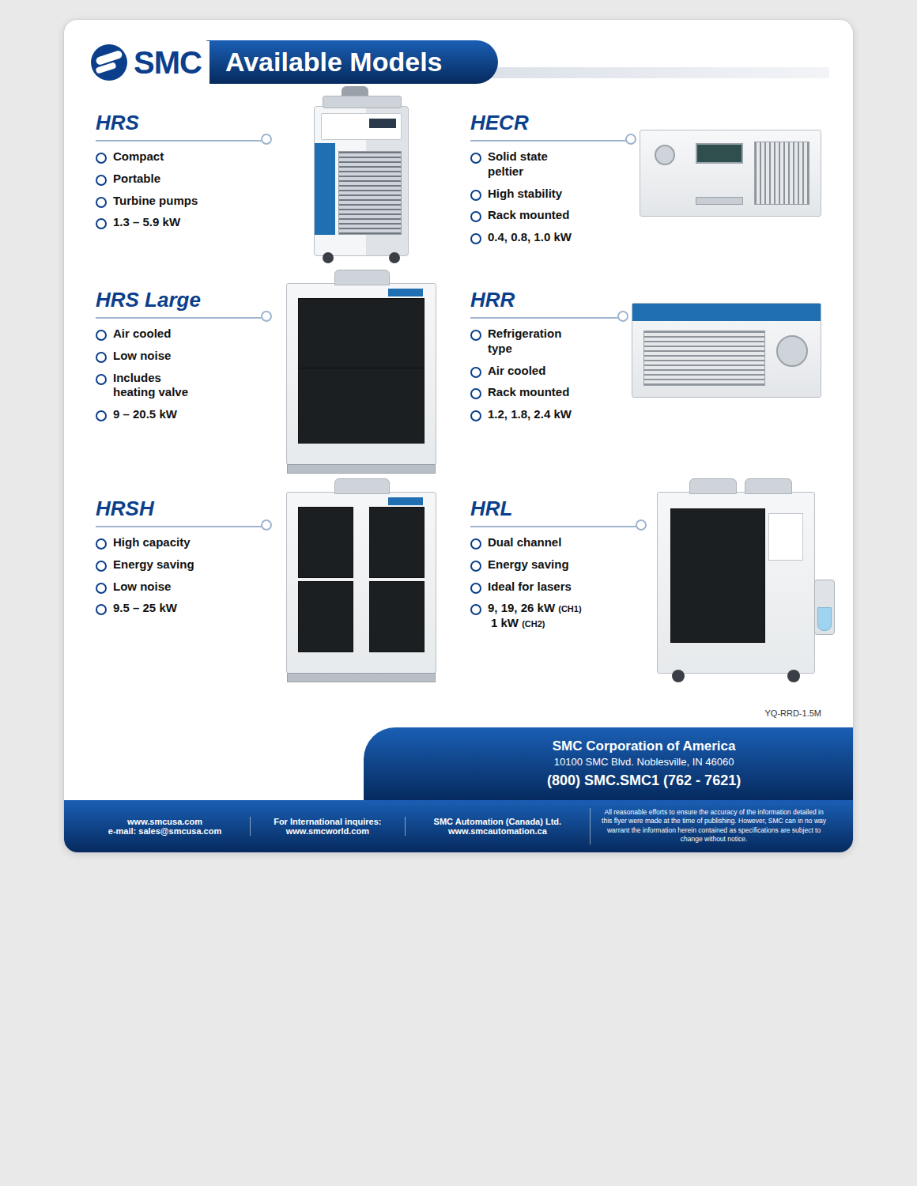SMC
Available Models
HRS
Compact
Portable
Turbine pumps
1.3 – 5.9 kW
HECR
Solid state
peltier
High stability
Rack mounted
0.4, 0.8, 1.0 kW
HRS Large
Air cooled
Low noise
Includes
heating valve
9 – 20.5 kW
HRR
Refrigeration
type
Air cooled
Rack mounted
1.2, 1.8, 2.4 kW
HRSH
High capacity
Energy saving
Low noise
9.5 – 25 kW
HRL
Dual channel
Energy saving
Ideal for lasers
9, 19, 26 kW (CH1) 1 kW (CH2)
YQ-RRD-1.5M
SMC Corporation of America
10100 SMC Blvd. Noblesville, IN 46060
(800) SMC.SMC1 (762 - 7621)
www.smcusa.com
e-mail: sales@smcusa.com
For International inquires:
www.smcworld.com
SMC Automation (Canada) Ltd.
www.smcautomation.ca
All reasonable efforts to ensure the accuracy of the information detailed in this flyer were made at the time of publishing. However, SMC can in no way warrant the information herein contained as specifications are subject to change without notice.